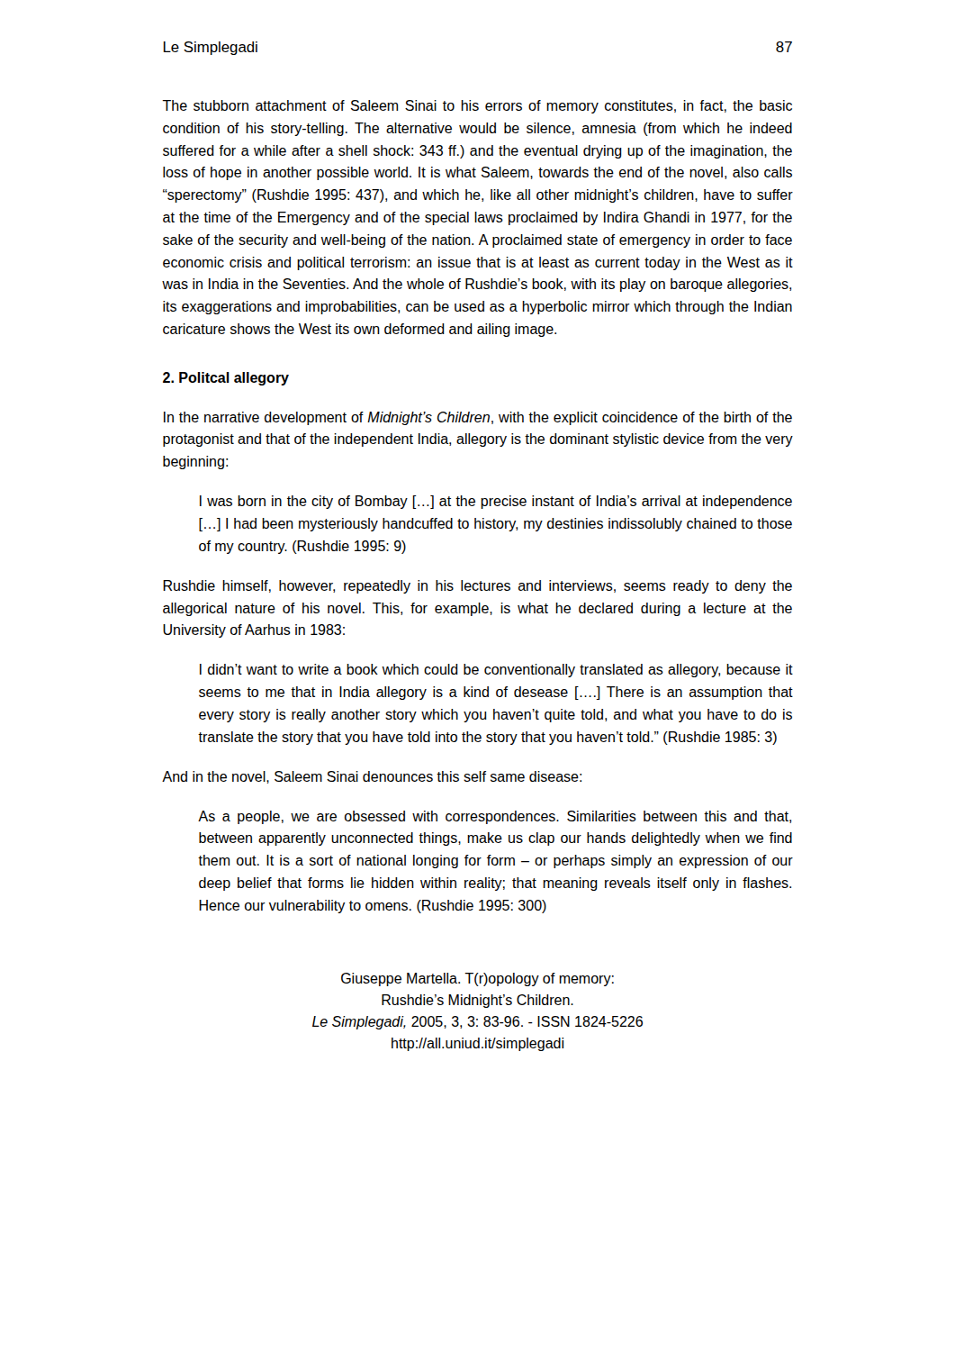Le Simplegadi 87
The stubborn attachment of Saleem Sinai to his errors of memory constitutes, in fact, the basic condition of his story-telling. The alternative would be silence, amnesia (from which he indeed suffered for a while after a shell shock: 343 ff.) and the eventual drying up of the imagination, the loss of hope in another possible world. It is what Saleem, towards the end of the novel, also calls “sperectomy” (Rushdie 1995: 437), and which he, like all other midnight’s children, have to suffer at the time of the Emergency and of the special laws proclaimed by Indira Ghandi in 1977, for the sake of the security and well-being of the nation. A proclaimed state of emergency in order to face economic crisis and political terrorism: an issue that is at least as current today in the West as it was in India in the Seventies. And the whole of Rushdie’s book, with its play on baroque allegories, its exaggerations and improbabilities, can be used as a hyperbolic mirror which through the Indian caricature shows the West its own deformed and ailing image.
2. Politcal allegory
In the narrative development of Midnight’s Children, with the explicit coincidence of the birth of the protagonist and that of the independent India, allegory is the dominant stylistic device from the very beginning:
I was born in the city of Bombay […] at the precise instant of India’s arrival at independence […] I had been mysteriously handcuffed to history, my destinies indissolubly chained to those of my country. (Rushdie 1995: 9)
Rushdie himself, however, repeatedly in his lectures and interviews, seems ready to deny the allegorical nature of his novel. This, for example, is what he declared during a lecture at the University of Aarhus in 1983:
I didn’t want to write a book which could be conventionally translated as allegory, because it seems to me that in India allegory is a kind of desease [….] There is an assumption that every story is really another story which you haven’t quite told, and what you have to do is translate the story that you have told into the story that you haven’t told.” (Rushdie 1985: 3)
And in the novel, Saleem Sinai denounces this self same disease:
As a people, we are obsessed with correspondences. Similarities between this and that, between apparently unconnected things, make us clap our hands delightedly when we find them out. It is a sort of national longing for form – or perhaps simply an expression of our deep belief that forms lie hidden within reality; that meaning reveals itself only in flashes. Hence our vulnerability to omens. (Rushdie 1995: 300)
Giuseppe Martella. T(r)opology of memory:
Rushdie’s Midnight’s Children.
Le Simplegadi, 2005, 3, 3: 83-96. - ISSN 1824-5226
http://all.uniud.it/simplegadi